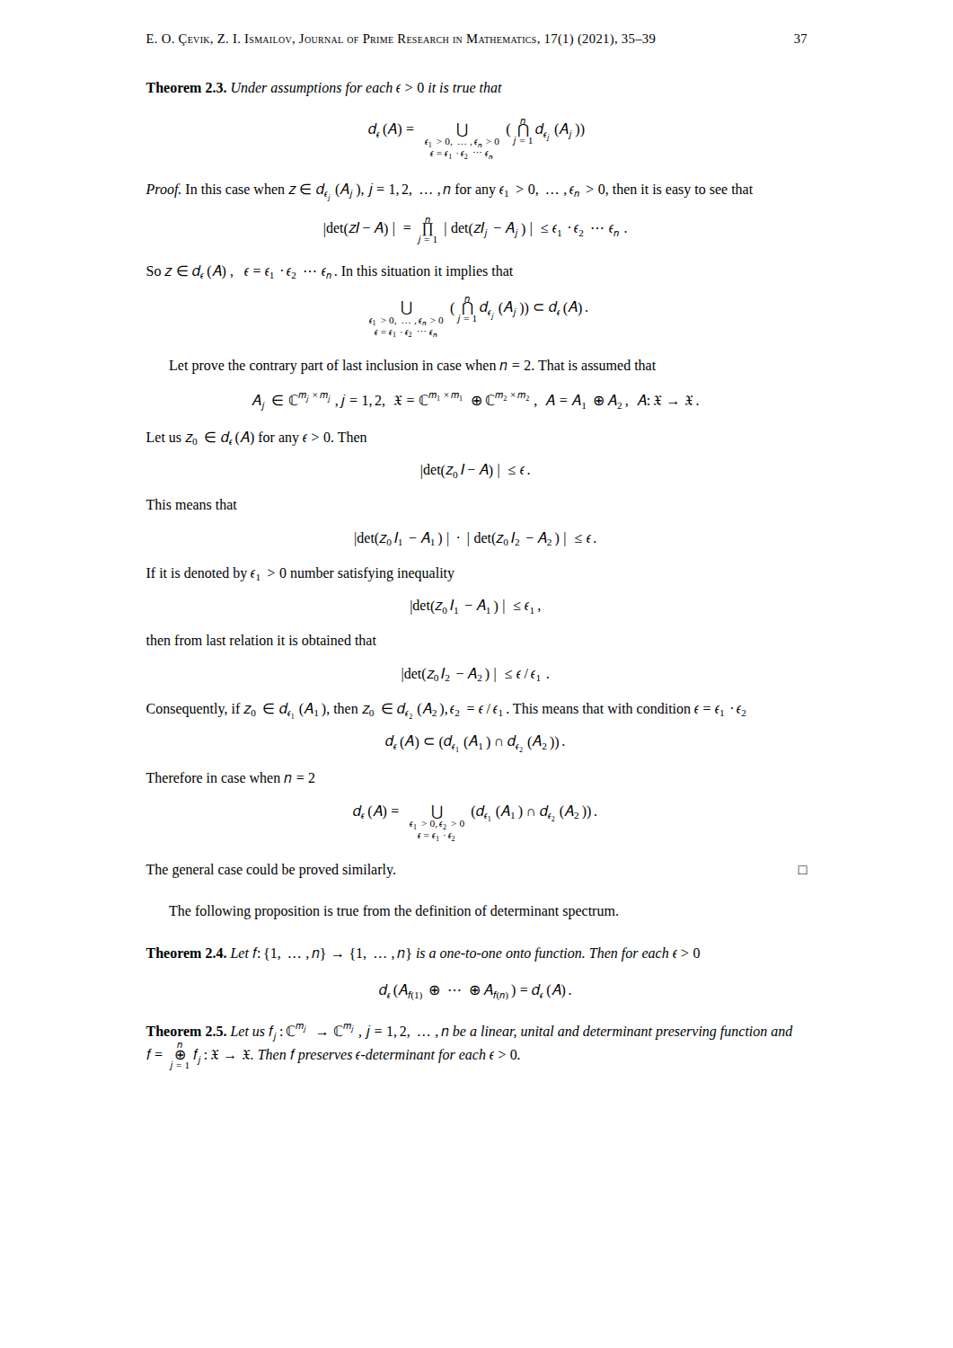E. O. Çevik, Z. I. Ismailov, Journal of Prime Research in Mathematics, 17(1) (2021), 35–39 37
Theorem 2.3. Under assumptions for each ϵ>0 it is true that
dϵ (A) = ⋃ ϵ1>0,…,ϵn>0 ϵ=ϵ1·ϵ2⋯ϵn ( ⋂ j=1 n dϵj (Aj) )
Proof. In this case when z∈dϵj(Aj), j=1,2,…,n for any ϵ1>0,…,ϵn>0, then it is easy to see that
|det(zI−A)| = ∏ j=1 n |det(zIj−Aj)| ≤ ϵ1·ϵ2⋯ϵn.
So z∈dϵ(A) , ϵ=ϵ1·ϵ2⋯ϵn. In this situation it implies that
⋃ ϵ1>0,…,ϵn>0 ϵ=ϵ1·ϵ2⋯ϵn ( ⋂ j=1 n dϵj (Aj) ) ⊂ dϵ(A).
Let prove the contrary part of last inclusion in case when n=2. That is assumed that
Aj∈ℂmj×mj, j=1,2, 𝔛=ℂm1×m1⊕ℂm2×m2, A=A1⊕A2, A:𝔛→𝔛.
Let us z0∈dϵ(A) for any ϵ>0. Then
|det(z0I−A)| ≤ϵ.
This means that
|det(z0I1−A1)| · |det(z0I2−A2)| ≤ϵ.
If it is denoted by ϵ1>0 number satisfying inequality
|det(z0I1−A1)| ≤ϵ1,
then from last relation it is obtained that
|det(z0I2−A2)| ≤ϵ/ϵ1.
Consequently, if z0∈dϵ1(A1), then z0∈dϵ2(A2),ϵ2=ϵ/ϵ1. This means that with condition ϵ=ϵ1·ϵ2
dϵ(A) ⊂ ( dϵ1(A1) ∩ dϵ2(A2) ).
Therefore in case when n=2
dϵ(A) = ⋃ ϵ1>0,ϵ2>0 ϵ=ϵ1·ϵ2 ( dϵ1(A1) ∩ dϵ2(A2) ).
The general case could be proved similarly. □
The following proposition is true from the definition of determinant spectrum.
Theorem 2.4. Let f:{1,…,n}→{1,…,n} is a one-to-one onto function. Then for each ϵ>0
dϵ ( Af(1) ⊕⋯⊕ Af(n) ) = dϵ(A).
Theorem 2.5. Let us fj:ℂmj→ℂmj, j=1,2,…,n be a linear, unital and determinant preserving function and f=⊕j=1nfj:𝔛→𝔛. Then f preserves ϵ-determinant for each ϵ>0.